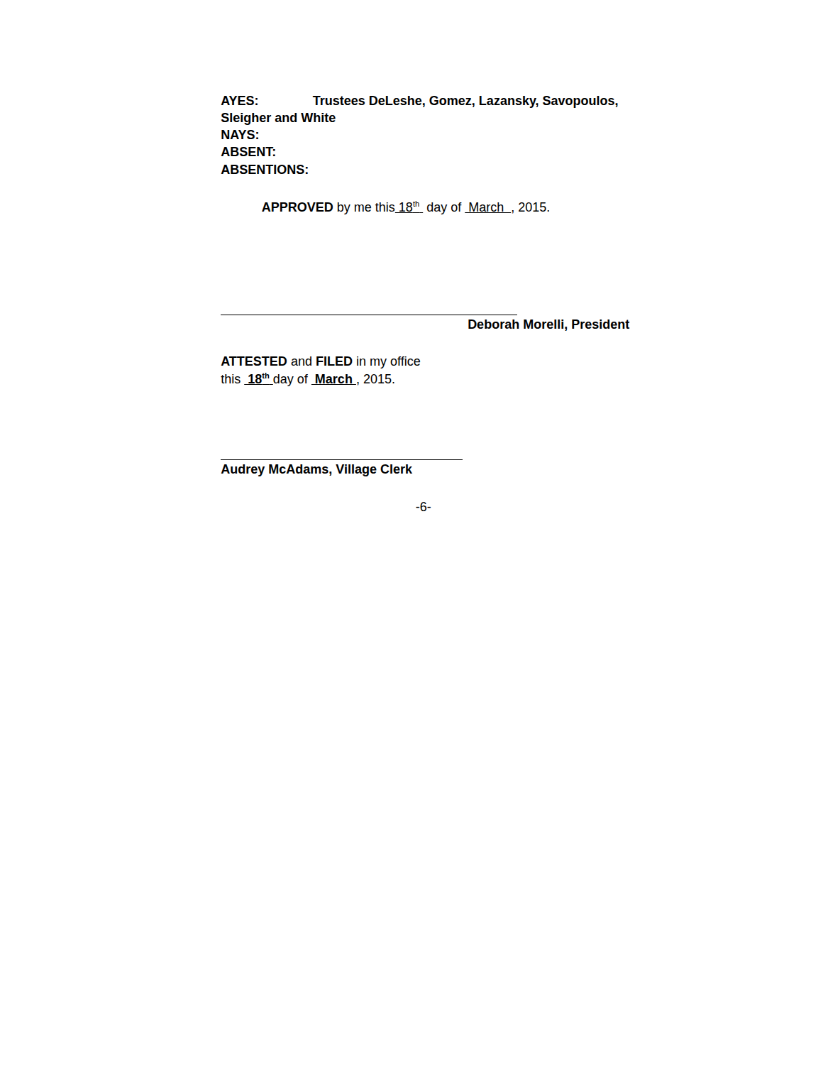AYES: Trustees DeLeshe, Gomez, Lazansky, Savopoulos, Sleigher and White
NAYS:
ABSENT:
ABSENTIONS:
APPROVED by me this 18th day of March , 2015.
Deborah Morelli, President
ATTESTED and FILED in my office
this 18th day of March , 2015.
Audrey McAdams, Village Clerk
-6-